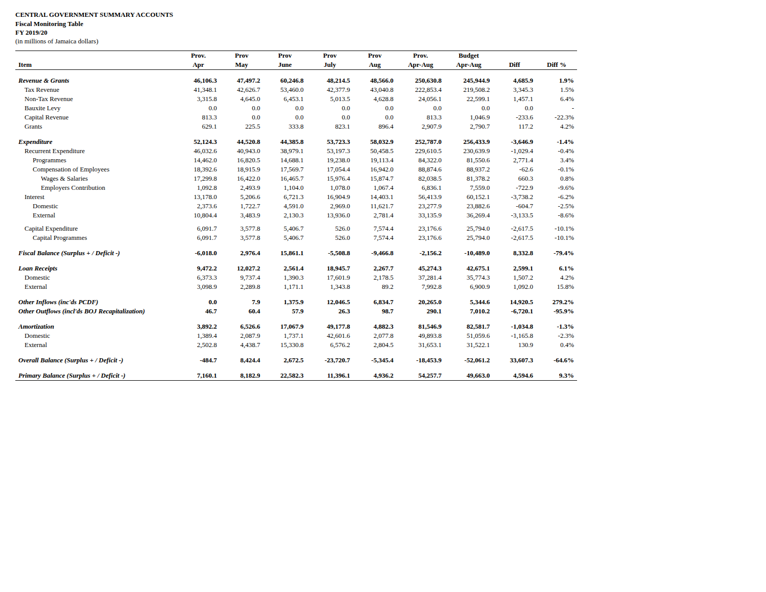CENTRAL GOVERNMENT SUMMARY ACCOUNTS
Fiscal Monitoring Table
FY 2019/20
(in millions of Jamaica dollars)
| | Prov. | Prov | Prov | Prov | Prov | Prov. | Budget | | |
| --- | --- | --- | --- | --- | --- | --- | --- | --- | --- |
| Item | Apr | May | June | July | Aug | Apr-Aug | Apr-Aug | Diff | Diff % |
| Revenue & Grants | 46,106.3 | 47,497.2 | 60,246.8 | 48,214.5 | 48,566.0 | 250,630.8 | 245,944.9 | 4,685.9 | 1.9% |
| Tax Revenue | 41,348.1 | 42,626.7 | 53,460.0 | 42,377.9 | 43,040.8 | 222,853.4 | 219,508.2 | 3,345.3 | 1.5% |
| Non-Tax Revenue | 3,315.8 | 4,645.0 | 6,453.1 | 5,013.5 | 4,628.8 | 24,056.1 | 22,599.1 | 1,457.1 | 6.4% |
| Bauxite Levy | 0.0 | 0.0 | 0.0 | 0.0 | 0.0 | 0.0 | 0.0 | 0.0 | - |
| Capital Revenue | 813.3 | 0.0 | 0.0 | 0.0 | 0.0 | 813.3 | 1,046.9 | -233.6 | -22.3% |
| Grants | 629.1 | 225.5 | 333.8 | 823.1 | 896.4 | 2,907.9 | 2,790.7 | 117.2 | 4.2% |
| Expenditure | 52,124.3 | 44,520.8 | 44,385.8 | 53,723.3 | 58,032.9 | 252,787.0 | 256,433.9 | -3,646.9 | -1.4% |
| Recurrent Expenditure | 46,032.6 | 40,943.0 | 38,979.1 | 53,197.3 | 50,458.5 | 229,610.5 | 230,639.9 | -1,029.4 | -0.4% |
| Programmes | 14,462.0 | 16,820.5 | 14,688.1 | 19,238.0 | 19,113.4 | 84,322.0 | 81,550.6 | 2,771.4 | 3.4% |
| Compensation of Employees | 18,392.6 | 18,915.9 | 17,569.7 | 17,054.4 | 16,942.0 | 88,874.6 | 88,937.2 | -62.6 | -0.1% |
| Wages & Salaries | 17,299.8 | 16,422.0 | 16,465.7 | 15,976.4 | 15,874.7 | 82,038.5 | 81,378.2 | 660.3 | 0.8% |
| Employers Contribution | 1,092.8 | 2,493.9 | 1,104.0 | 1,078.0 | 1,067.4 | 6,836.1 | 7,559.0 | -722.9 | -9.6% |
| Interest | 13,178.0 | 5,206.6 | 6,721.3 | 16,904.9 | 14,403.1 | 56,413.9 | 60,152.1 | -3,738.2 | -6.2% |
| Domestic | 2,373.6 | 1,722.7 | 4,591.0 | 2,969.0 | 11,621.7 | 23,277.9 | 23,882.6 | -604.7 | -2.5% |
| External | 10,804.4 | 3,483.9 | 2,130.3 | 13,936.0 | 2,781.4 | 33,135.9 | 36,269.4 | -3,133.5 | -8.6% |
| Capital Expenditure | 6,091.7 | 3,577.8 | 5,406.7 | 526.0 | 7,574.4 | 23,176.6 | 25,794.0 | -2,617.5 | -10.1% |
| Capital Programmes | 6,091.7 | 3,577.8 | 5,406.7 | 526.0 | 7,574.4 | 23,176.6 | 25,794.0 | -2,617.5 | -10.1% |
| Fiscal Balance (Surplus + / Deficit -) | -6,018.0 | 2,976.4 | 15,861.1 | -5,508.8 | -9,466.8 | -2,156.2 | -10,489.0 | 8,332.8 | -79.4% |
| Loan Receipts | 9,472.2 | 12,027.2 | 2,561.4 | 18,945.7 | 2,267.7 | 45,274.3 | 42,675.1 | 2,599.1 | 6.1% |
| Domestic | 6,373.3 | 9,737.4 | 1,390.3 | 17,601.9 | 2,178.5 | 37,281.4 | 35,774.3 | 1,507.2 | 4.2% |
| External | 3,098.9 | 2,289.8 | 1,171.1 | 1,343.8 | 89.2 | 7,992.8 | 6,900.9 | 1,092.0 | 15.8% |
| Other Inflows (inc'ds PCDF) | 0.0 | 7.9 | 1,375.9 | 12,046.5 | 6,834.7 | 20,265.0 | 5,344.6 | 14,920.5 | 279.2% |
| Other Outflows (incl'ds BOJ Recapitalization) | 46.7 | 60.4 | 57.9 | 26.3 | 98.7 | 290.1 | 7,010.2 | -6,720.1 | -95.9% |
| Amortization | 3,892.2 | 6,526.6 | 17,067.9 | 49,177.8 | 4,882.3 | 81,546.9 | 82,581.7 | -1,034.8 | -1.3% |
| Domestic | 1,389.4 | 2,087.9 | 1,737.1 | 42,601.6 | 2,077.8 | 49,893.8 | 51,059.6 | -1,165.8 | -2.3% |
| External | 2,502.8 | 4,438.7 | 15,330.8 | 6,576.2 | 2,804.5 | 31,653.1 | 31,522.1 | 130.9 | 0.4% |
| Overall Balance (Surplus + / Deficit -) | -484.7 | 8,424.4 | 2,672.5 | -23,720.7 | -5,345.4 | -18,453.9 | -52,061.2 | 33,607.3 | -64.6% |
| Primary Balance (Surplus + / Deficit -) | 7,160.1 | 8,182.9 | 22,582.3 | 11,396.1 | 4,936.2 | 54,257.7 | 49,663.0 | 4,594.6 | 9.3% |